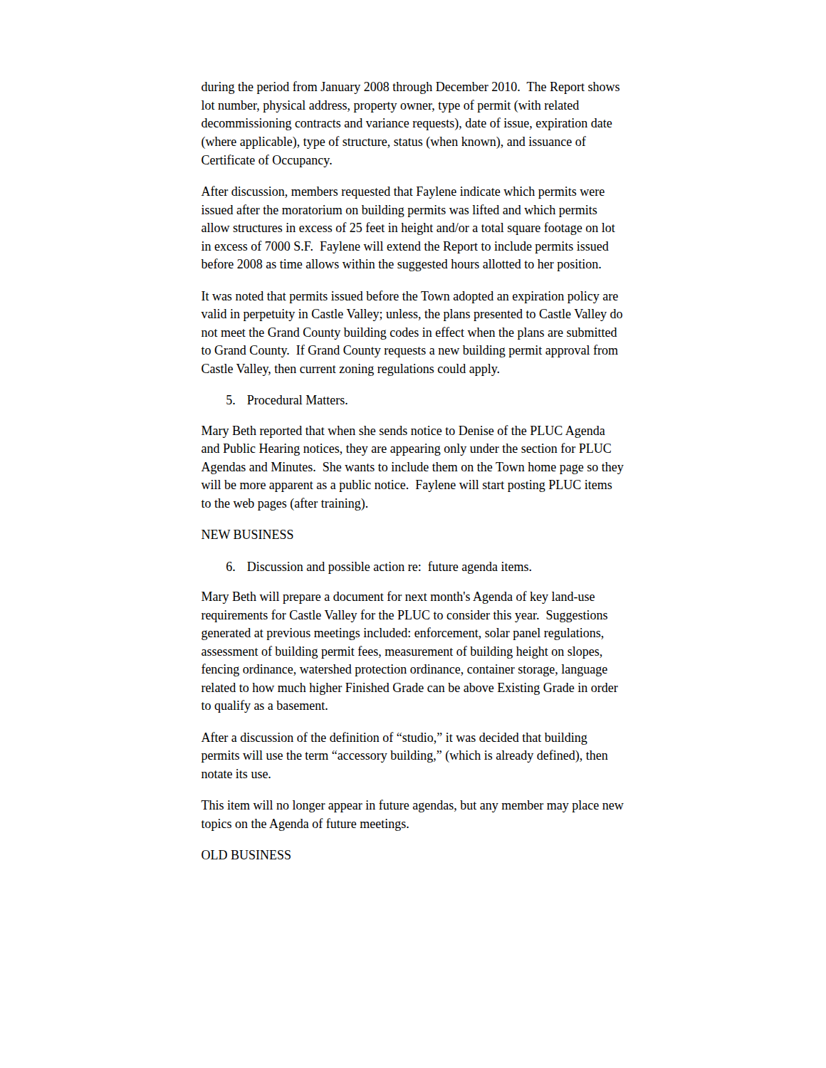during the period from January 2008 through December 2010. The Report shows lot number, physical address, property owner, type of permit (with related decommissioning contracts and variance requests), date of issue, expiration date (where applicable), type of structure, status (when known), and issuance of Certificate of Occupancy.
After discussion, members requested that Faylene indicate which permits were issued after the moratorium on building permits was lifted and which permits allow structures in excess of 25 feet in height and/or a total square footage on lot in excess of 7000 S.F. Faylene will extend the Report to include permits issued before 2008 as time allows within the suggested hours allotted to her position.
It was noted that permits issued before the Town adopted an expiration policy are valid in perpetuity in Castle Valley; unless, the plans presented to Castle Valley do not meet the Grand County building codes in effect when the plans are submitted to Grand County. If Grand County requests a new building permit approval from Castle Valley, then current zoning regulations could apply.
Procedural Matters.
Mary Beth reported that when she sends notice to Denise of the PLUC Agenda and Public Hearing notices, they are appearing only under the section for PLUC Agendas and Minutes. She wants to include them on the Town home page so they will be more apparent as a public notice. Faylene will start posting PLUC items to the web pages (after training).
NEW BUSINESS
Discussion and possible action re: future agenda items.
Mary Beth will prepare a document for next month's Agenda of key land-use requirements for Castle Valley for the PLUC to consider this year. Suggestions generated at previous meetings included: enforcement, solar panel regulations, assessment of building permit fees, measurement of building height on slopes, fencing ordinance, watershed protection ordinance, container storage, language related to how much higher Finished Grade can be above Existing Grade in order to qualify as a basement.
After a discussion of the definition of “studio,” it was decided that building permits will use the term “accessory building,” (which is already defined), then notate its use.
This item will no longer appear in future agendas, but any member may place new topics on the Agenda of future meetings.
OLD BUSINESS